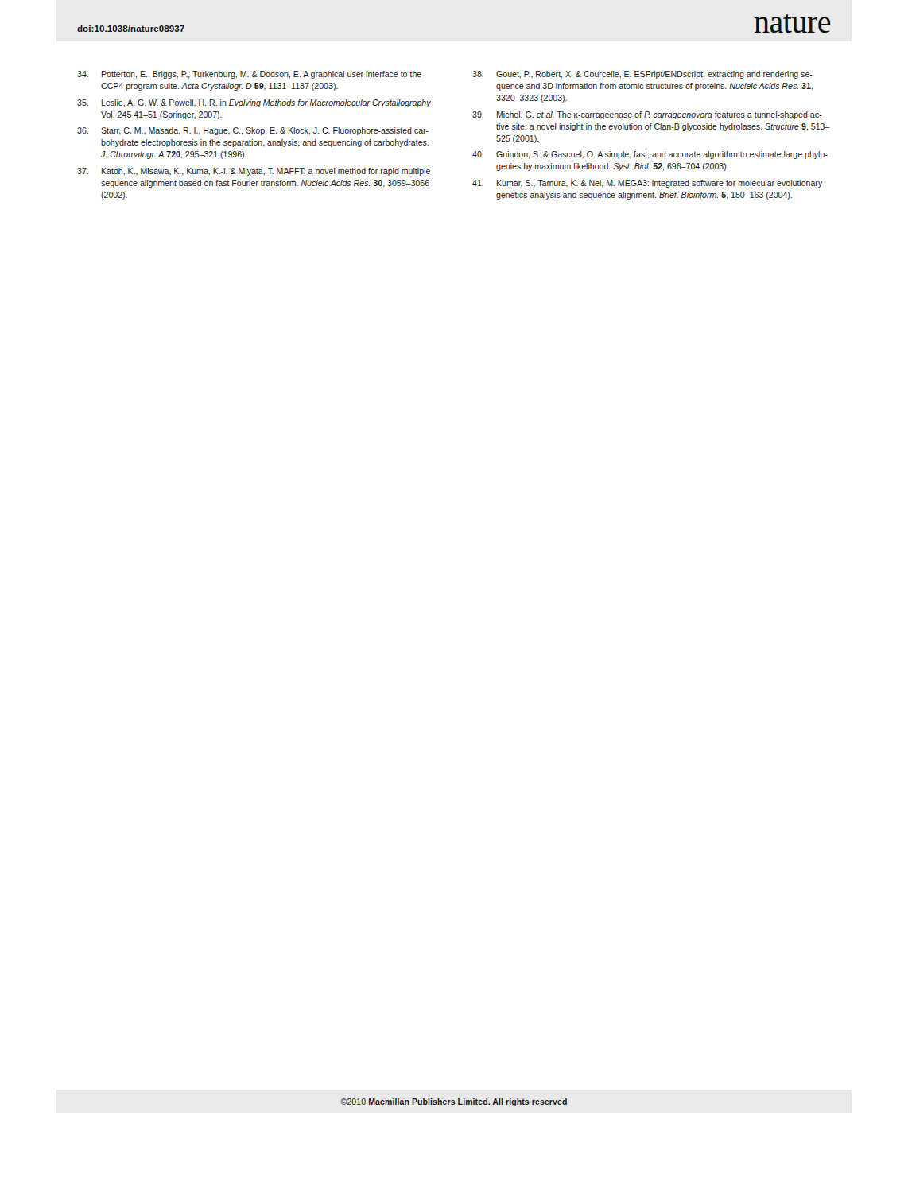doi:10.1038/nature08937
nature
34. Potterton, E., Briggs, P., Turkenburg, M. & Dodson, E. A graphical user interface to the CCP4 program suite. Acta Crystallogr. D 59, 1131–1137 (2003).
35. Leslie, A. G. W. & Powell, H. R. in Evolving Methods for Macromolecular Crystallography Vol. 245 41–51 (Springer, 2007).
36. Starr, C. M., Masada, R. I., Hague, C., Skop, E. & Klock, J. C. Fluorophore-assisted carbohydrate electrophoresis in the separation, analysis, and sequencing of carbohydrates. J. Chromatogr. A 720, 295–321 (1996).
37. Katoh, K., Misawa, K., Kuma, K.-i. & Miyata, T. MAFFT: a novel method for rapid multiple sequence alignment based on fast Fourier transform. Nucleic Acids Res. 30, 3059–3066 (2002).
38. Gouet, P., Robert, X. & Courcelle, E. ESPript/ENDscript: extracting and rendering sequence and 3D information from atomic structures of proteins. Nucleic Acids Res. 31, 3320–3323 (2003).
39. Michel, G. et al. The κ-carrageenase of P. carrageenovora features a tunnel-shaped active site: a novel insight in the evolution of Clan-B glycoside hydrolases. Structure 9, 513–525 (2001).
40. Guindon, S. & Gascuel, O. A simple, fast, and accurate algorithm to estimate large phylogenies by maximum likelihood. Syst. Biol. 52, 696–704 (2003).
41. Kumar, S., Tamura, K. & Nei, M. MEGA3: integrated software for molecular evolutionary genetics analysis and sequence alignment. Brief. Bioinform. 5, 150–163 (2004).
©2010 Macmillan Publishers Limited. All rights reserved